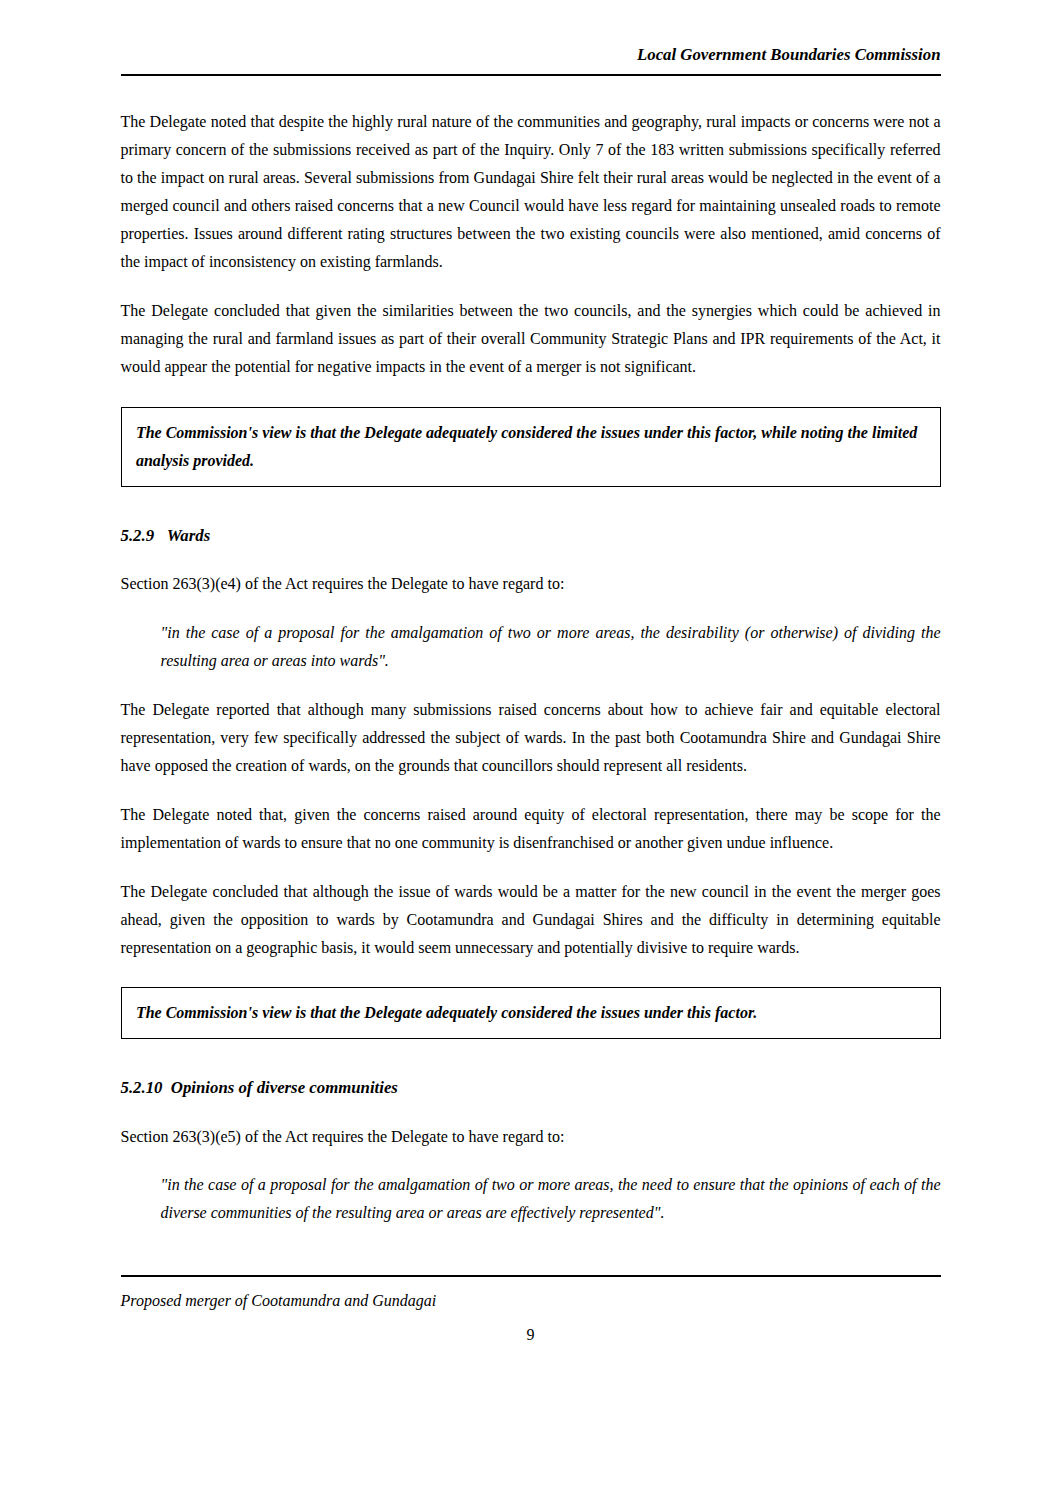Local Government Boundaries Commission
The Delegate noted that despite the highly rural nature of the communities and geography, rural impacts or concerns were not a primary concern of the submissions received as part of the Inquiry. Only 7 of the 183 written submissions specifically referred to the impact on rural areas. Several submissions from Gundagai Shire felt their rural areas would be neglected in the event of a merged council and others raised concerns that a new Council would have less regard for maintaining unsealed roads to remote properties. Issues around different rating structures between the two existing councils were also mentioned, amid concerns of the impact of inconsistency on existing farmlands.
The Delegate concluded that given the similarities between the two councils, and the synergies which could be achieved in managing the rural and farmland issues as part of their overall Community Strategic Plans and IPR requirements of the Act, it would appear the potential for negative impacts in the event of a merger is not significant.
The Commission's view is that the Delegate adequately considered the issues under this factor, while noting the limited analysis provided.
5.2.9 Wards
Section 263(3)(e4) of the Act requires the Delegate to have regard to:
"in the case of a proposal for the amalgamation of two or more areas, the desirability (or otherwise) of dividing the resulting area or areas into wards".
The Delegate reported that although many submissions raised concerns about how to achieve fair and equitable electoral representation, very few specifically addressed the subject of wards. In the past both Cootamundra Shire and Gundagai Shire have opposed the creation of wards, on the grounds that councillors should represent all residents.
The Delegate noted that, given the concerns raised around equity of electoral representation, there may be scope for the implementation of wards to ensure that no one community is disenfranchised or another given undue influence.
The Delegate concluded that although the issue of wards would be a matter for the new council in the event the merger goes ahead, given the opposition to wards by Cootamundra and Gundagai Shires and the difficulty in determining equitable representation on a geographic basis, it would seem unnecessary and potentially divisive to require wards.
The Commission's view is that the Delegate adequately considered the issues under this factor.
5.2.10 Opinions of diverse communities
Section 263(3)(e5) of the Act requires the Delegate to have regard to:
"in the case of a proposal for the amalgamation of two or more areas, the need to ensure that the opinions of each of the diverse communities of the resulting area or areas are effectively represented".
Proposed merger of Cootamundra and Gundagai
9